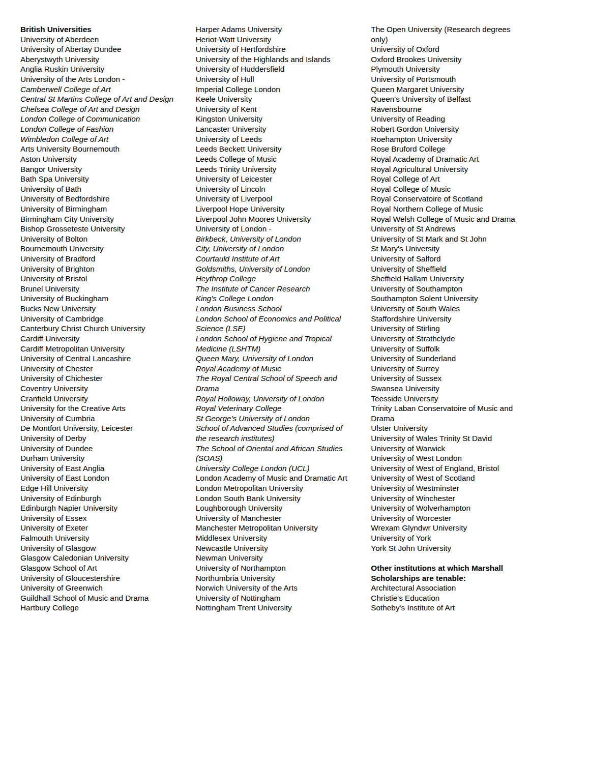British Universities
University of Aberdeen
University of Abertay Dundee
Aberystwyth University
Anglia Ruskin University
University of the Arts London -
Camberwell College of Art
Central St Martins College of Art and Design
Chelsea College of Art and Design
London College of Communication
London College of Fashion
Wimbledon College of Art
Arts University Bournemouth
Aston University
Bangor University
Bath Spa University
University of Bath
University of Bedfordshire
University of Birmingham
Birmingham City University
Bishop Grosseteste University
University of Bolton
Bournemouth University
University of Bradford
University of Brighton
University of Bristol
Brunel University
University of Buckingham
Bucks New University
University of Cambridge
Canterbury Christ Church University
Cardiff University
Cardiff Metropolitan University
University of Central Lancashire
University of Chester
University of Chichester
Coventry University
Cranfield University
University for the Creative Arts
University of Cumbria
De Montfort University, Leicester
University of Derby
University of Dundee
Durham University
University of East Anglia
University of East London
Edge Hill University
University of Edinburgh
Edinburgh Napier University
University of Essex
University of Exeter
Falmouth University
University of Glasgow
Glasgow Caledonian University
Glasgow School of Art
University of Gloucestershire
University of Greenwich
Guildhall School of Music and Drama
Hartbury College
Harper Adams University
Heriot-Watt University
University of Hertfordshire
University of the Highlands and Islands
University of Huddersfield
University of Hull
Imperial College London
Keele University
University of Kent
Kingston University
Lancaster University
University of Leeds
Leeds Beckett University
Leeds College of Music
Leeds Trinity University
University of Leicester
University of Lincoln
University of Liverpool
Liverpool Hope University
Liverpool John Moores University
University of London -
Birkbeck, University of London
City, University of London
Courtauld Institute of Art
Goldsmiths, University of London
Heythrop College
The Institute of Cancer Research
King's College London
London Business School
London School of Economics and Political Science (LSE)
London School of Hygiene and Tropical Medicine (LSHTM)
Queen Mary, University of London
Royal Academy of Music
The Royal Central School of Speech and Drama
Royal Holloway, University of London
Royal Veterinary College
St George's University of London
School of Advanced Studies (comprised of the research institutes)
The School of Oriental and African Studies (SOAS)
University College London (UCL)
London Academy of Music and Dramatic Art
London Metropolitan University
London South Bank University
Loughborough University
University of Manchester
Manchester Metropolitan University
Middlesex University
Newcastle University
Newman University
University of Northampton
Northumbria University
Norwich University of the Arts
University of Nottingham
Nottingham Trent University
The Open University (Research degrees only)
University of Oxford
Oxford Brookes University
Plymouth University
University of Portsmouth
Queen Margaret University
Queen's University of Belfast
Ravensbourne
University of Reading
Robert Gordon University
Roehampton University
Rose Bruford College
Royal Academy of Dramatic Art
Royal Agricultural University
Royal College of Art
Royal College of Music
Royal Conservatoire of Scotland
Royal Northern College of Music
Royal Welsh College of Music and Drama
University of St Andrews
University of St Mark and St John
St Mary's University
University of Salford
University of Sheffield
Sheffield Hallam University
University of Southampton
Southampton Solent University
University of South Wales
Staffordshire University
University of Stirling
University of Strathclyde
University of Suffolk
University of Sunderland
University of Surrey
University of Sussex
Swansea University
Teesside University
Trinity Laban Conservatoire of Music and Drama
Ulster University
University of Wales Trinity St David
University of Warwick
University of West London
University of West of England, Bristol
University of West of Scotland
University of Westminster
University of Winchester
University of Wolverhampton
University of Worcester
Wrexam Glyndwr University
University of York
York St John University
Other institutions at which Marshall Scholarships are tenable:
Architectural Association
Christie's Education
Sotheby's Institute of Art